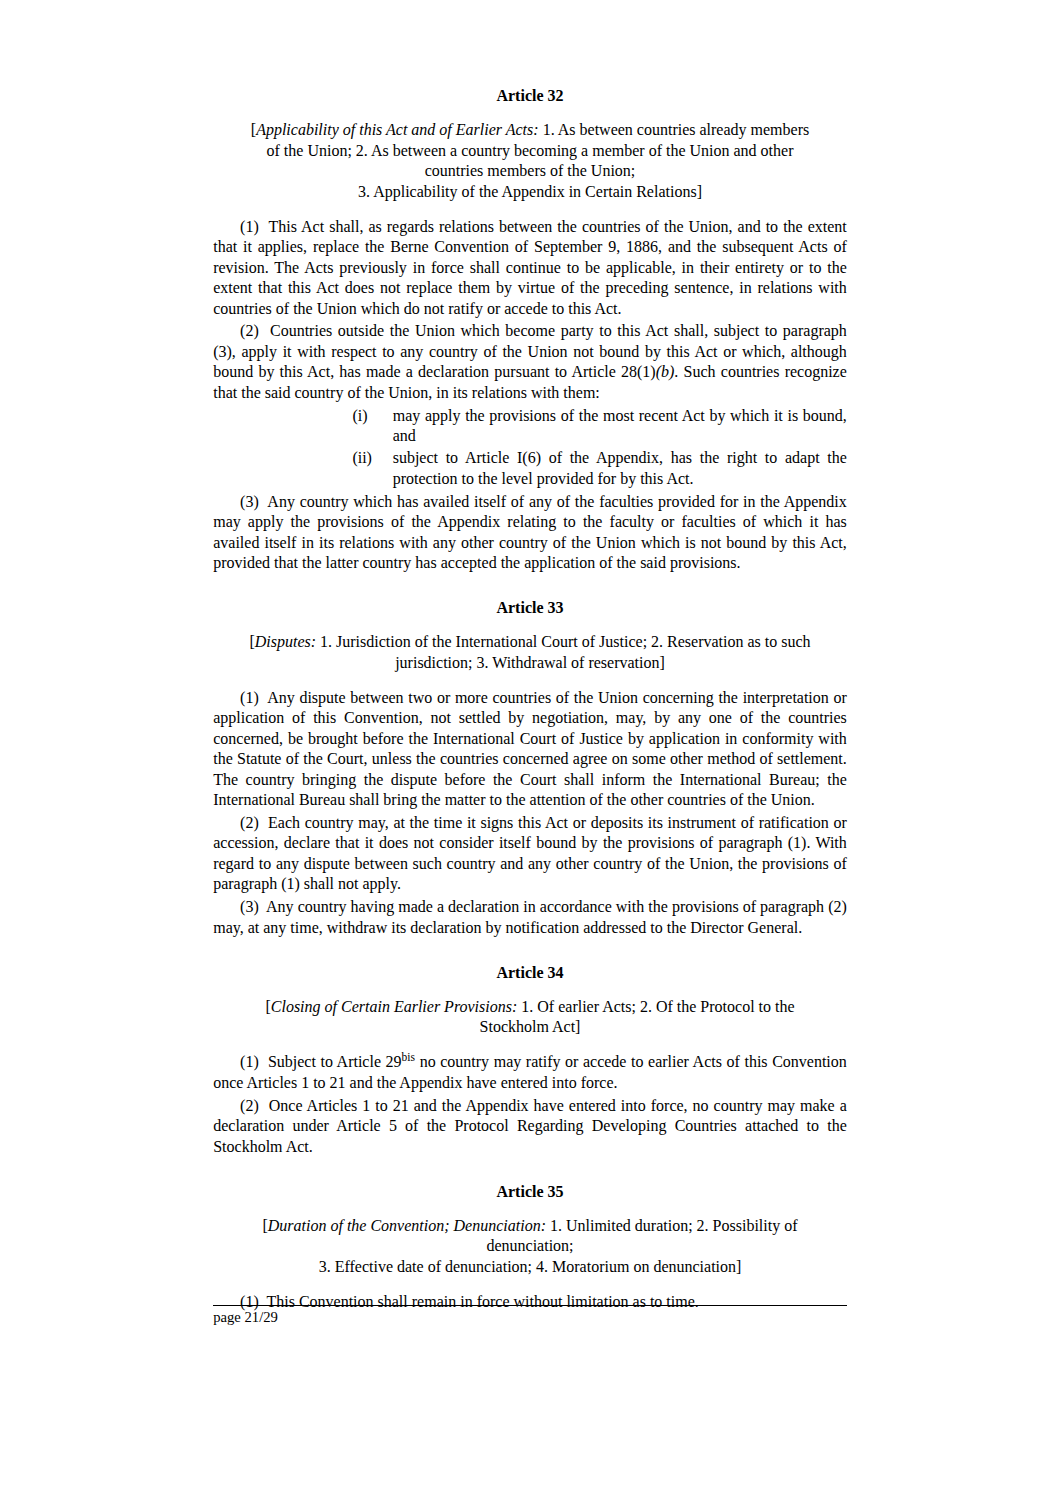Article 32
[Applicability of this Act and of Earlier Acts: 1. As between countries already members of the Union; 2. As between a country becoming a member of the Union and other countries members of the Union;
3. Applicability of the Appendix in Certain Relations]
(1) This Act shall, as regards relations between the countries of the Union, and to the extent that it applies, replace the Berne Convention of September 9, 1886, and the subsequent Acts of revision. The Acts previously in force shall continue to be applicable, in their entirety or to the extent that this Act does not replace them by virtue of the preceding sentence, in relations with countries of the Union which do not ratify or accede to this Act.
(2) Countries outside the Union which become party to this Act shall, subject to paragraph (3), apply it with respect to any country of the Union not bound by this Act or which, although bound by this Act, has made a declaration pursuant to Article 28(1)(b). Such countries recognize that the said country of the Union, in its relations with them:
(i) may apply the provisions of the most recent Act by which it is bound, and
(ii) subject to Article I(6) of the Appendix, has the right to adapt the protection to the level provided for by this Act.
(3) Any country which has availed itself of any of the faculties provided for in the Appendix may apply the provisions of the Appendix relating to the faculty or faculties of which it has availed itself in its relations with any other country of the Union which is not bound by this Act, provided that the latter country has accepted the application of the said provisions.
Article 33
[Disputes: 1. Jurisdiction of the International Court of Justice; 2. Reservation as to such jurisdiction; 3. Withdrawal of reservation]
(1) Any dispute between two or more countries of the Union concerning the interpretation or application of this Convention, not settled by negotiation, may, by any one of the countries concerned, be brought before the International Court of Justice by application in conformity with the Statute of the Court, unless the countries concerned agree on some other method of settlement. The country bringing the dispute before the Court shall inform the International Bureau; the International Bureau shall bring the matter to the attention of the other countries of the Union.
(2) Each country may, at the time it signs this Act or deposits its instrument of ratification or accession, declare that it does not consider itself bound by the provisions of paragraph (1). With regard to any dispute between such country and any other country of the Union, the provisions of paragraph (1) shall not apply.
(3) Any country having made a declaration in accordance with the provisions of paragraph (2) may, at any time, withdraw its declaration by notification addressed to the Director General.
Article 34
[Closing of Certain Earlier Provisions: 1. Of earlier Acts; 2. Of the Protocol to the Stockholm Act]
(1) Subject to Article 29bis no country may ratify or accede to earlier Acts of this Convention once Articles 1 to 21 and the Appendix have entered into force.
(2) Once Articles 1 to 21 and the Appendix have entered into force, no country may make a declaration under Article 5 of the Protocol Regarding Developing Countries attached to the Stockholm Act.
Article 35
[Duration of the Convention; Denunciation: 1. Unlimited duration; 2. Possibility of denunciation;
3. Effective date of denunciation; 4. Moratorium on denunciation]
(1) This Convention shall remain in force without limitation as to time.
page 21/29